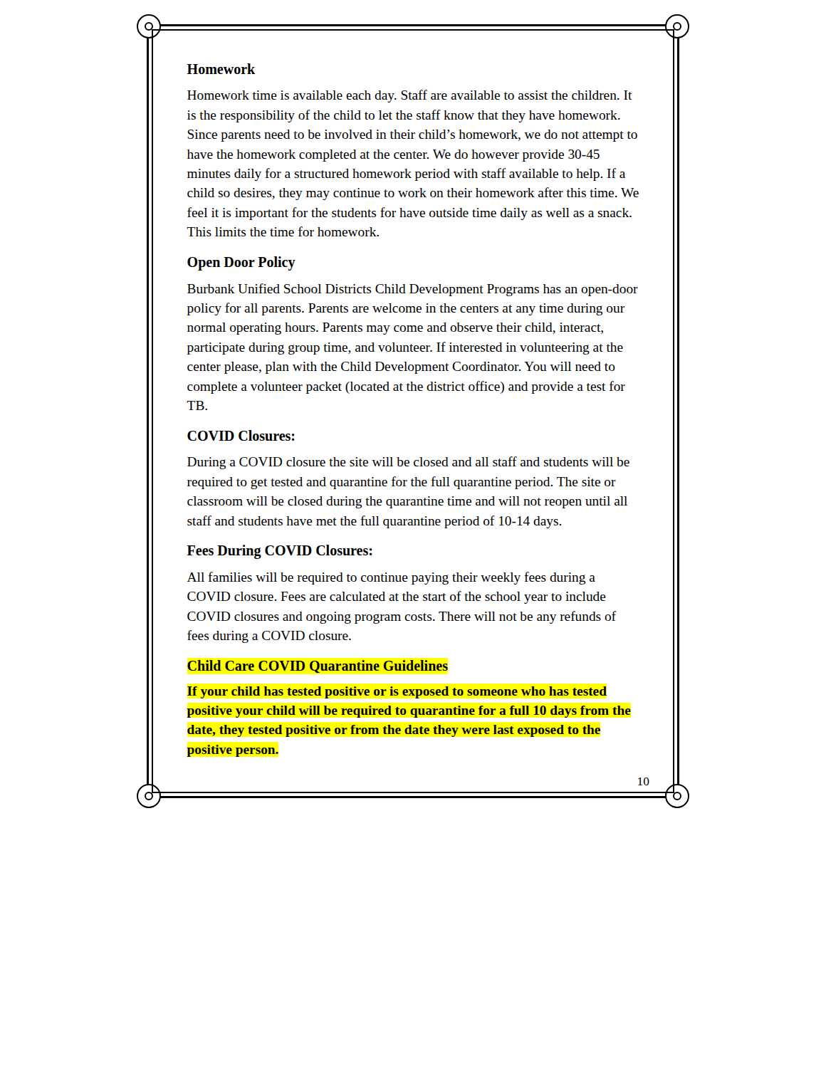Homework
Homework time is available each day. Staff are available to assist the children. It is the responsibility of the child to let the staff know that they have homework. Since parents need to be involved in their child’s homework, we do not attempt to have the homework completed at the center. We do however provide 30-45 minutes daily for a structured homework period with staff available to help. If a child so desires, they may continue to work on their homework after this time. We feel it is important for the students for have outside time daily as well as a snack. This limits the time for homework.
Open Door Policy
Burbank Unified School Districts Child Development Programs has an open-door policy for all parents. Parents are welcome in the centers at any time during our normal operating hours. Parents may come and observe their child, interact, participate during group time, and volunteer. If interested in volunteering at the center please, plan with the Child Development Coordinator. You will need to complete a volunteer packet (located at the district office) and provide a test for TB.
COVID Closures:
During a COVID closure the site will be closed and all staff and students will be required to get tested and quarantine for the full quarantine period. The site or classroom will be closed during the quarantine time and will not reopen until all staff and students have met the full quarantine period of 10-14 days.
Fees During COVID Closures:
All families will be required to continue paying their weekly fees during a COVID closure. Fees are calculated at the start of the school year to include COVID closures and ongoing program costs. There will not be any refunds of fees during a COVID closure.
Child Care COVID Quarantine Guidelines
If your child has tested positive or is exposed to someone who has tested positive your child will be required to quarantine for a full 10 days from the date, they tested positive or from the date they were last exposed to the positive person.
10